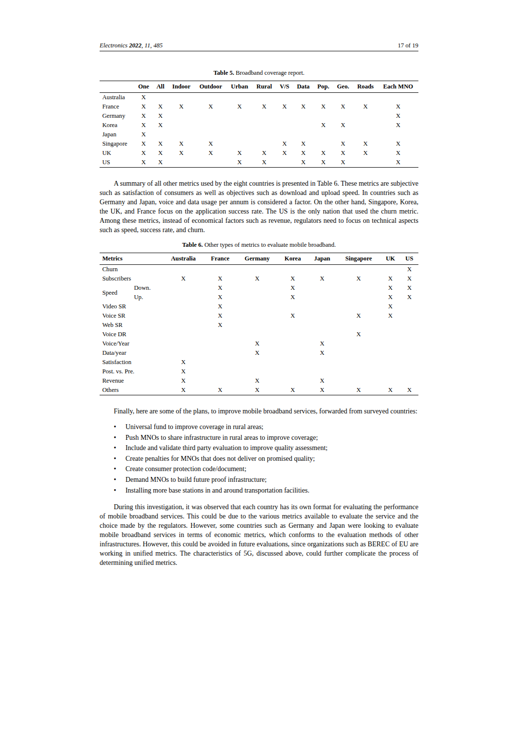Electronics 2022, 11, 485 17 of 19
Table 5. Broadband coverage report.
| | One | All | Indoor | Outdoor | Urban | Rural | V/S | Data | Pop. | Geo. | Roads | Each MNO |
| --- | --- | --- | --- | --- | --- | --- | --- | --- | --- | --- | --- | --- |
| Australia | X | | | | | | | | | | | |
| France | X | X | X | X | X | X | X | X | X | X | X | X |
| Germany | X | X | | | | | | | | | | X |
| Korea | X | X | | | | | | | X | X | | X |
| Japan | X | | | | | | | | | | | |
| Singapore | X | X | X | X | | | X | X | | X | X | X |
| UK | X | X | X | X | X | X | X | X | X | X | X | X |
| US | X | X | | | X | X | | X | X | X | | X |
A summary of all other metrics used by the eight countries is presented in Table 6. These metrics are subjective such as satisfaction of consumers as well as objectives such as download and upload speed. In countries such as Germany and Japan, voice and data usage per annum is considered a factor. On the other hand, Singapore, Korea, the UK, and France focus on the application success rate. The US is the only nation that used the churn metric. Among these metrics, instead of economical factors such as revenue, regulators need to focus on technical aspects such as speed, success rate, and churn.
Table 6. Other types of metrics to evaluate mobile broadband.
| Metrics | Australia | France | Germany | Korea | Japan | Singapore | UK | US |
| --- | --- | --- | --- | --- | --- | --- | --- | --- |
| Churn | | | | | | | | X |
| Subscribers | X | X | X | X | X | X | X | X |
| Speed | Down. | | X | | X | | | X | X |
| Up. | | X | | X | | | X | X |
| Video SR | | X | | | | | X | |
| Voice SR | | X | | X | | X | X | |
| Web SR | | X | | | | | | |
| Voice DR | | | | | | X | | |
| Voice/Year | | | X | | X | | | |
| Data/year | | | X | | X | | | |
| Satisfaction | X | | | | | | | |
| Post. vs. Pre. | X | | | | | | | |
| Revenue | X | | X | | X | | | |
| Others | X | X | X | X | X | X | X | X |
Finally, here are some of the plans, to improve mobile broadband services, forwarded from surveyed countries:
Universal fund to improve coverage in rural areas;
Push MNOs to share infrastructure in rural areas to improve coverage;
Include and validate third party evaluation to improve quality assessment;
Create penalties for MNOs that does not deliver on promised quality;
Create consumer protection code/document;
Demand MNOs to build future proof infrastructure;
Installing more base stations in and around transportation facilities.
During this investigation, it was observed that each country has its own format for evaluating the performance of mobile broadband services. This could be due to the various metrics available to evaluate the service and the choice made by the regulators. However, some countries such as Germany and Japan were looking to evaluate mobile broadband services in terms of economic metrics, which conforms to the evaluation methods of other infrastructures. However, this could be avoided in future evaluations, since organizations such as BEREC of EU are working in unified metrics. The characteristics of 5G, discussed above, could further complicate the process of determining unified metrics.